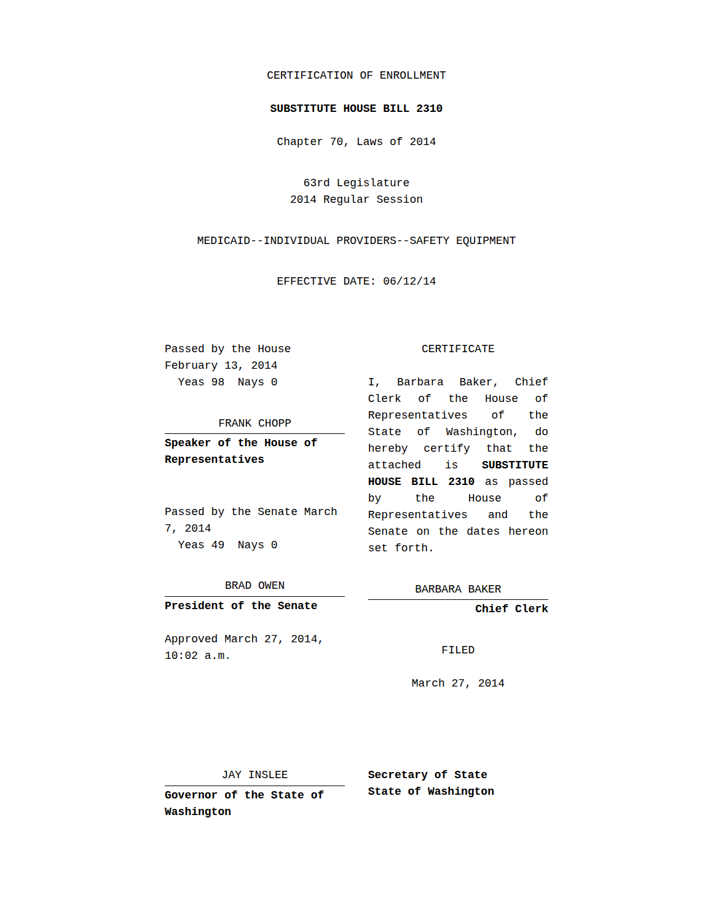CERTIFICATION OF ENROLLMENT
SUBSTITUTE HOUSE BILL 2310
Chapter 70, Laws of 2014
63rd Legislature
2014 Regular Session
MEDICAID--INDIVIDUAL PROVIDERS--SAFETY EQUIPMENT
EFFECTIVE DATE: 06/12/14
Passed by the House February 13, 2014
Yeas 98 Nays 0
FRANK CHOPP
Speaker of the House of Representatives
Passed by the Senate March 7, 2014
Yeas 49 Nays 0
BRAD OWEN
President of the Senate
Approved March 27, 2014, 10:02 a.m.
CERTIFICATE
I, Barbara Baker, Chief Clerk of the House of Representatives of the State of Washington, do hereby certify that the attached is SUBSTITUTE HOUSE BILL 2310 as passed by the House of Representatives and the Senate on the dates hereon set forth.
BARBARA BAKER
Chief Clerk
FILED
March 27, 2014
JAY INSLEE
Governor of the State of Washington
Secretary of State
State of Washington